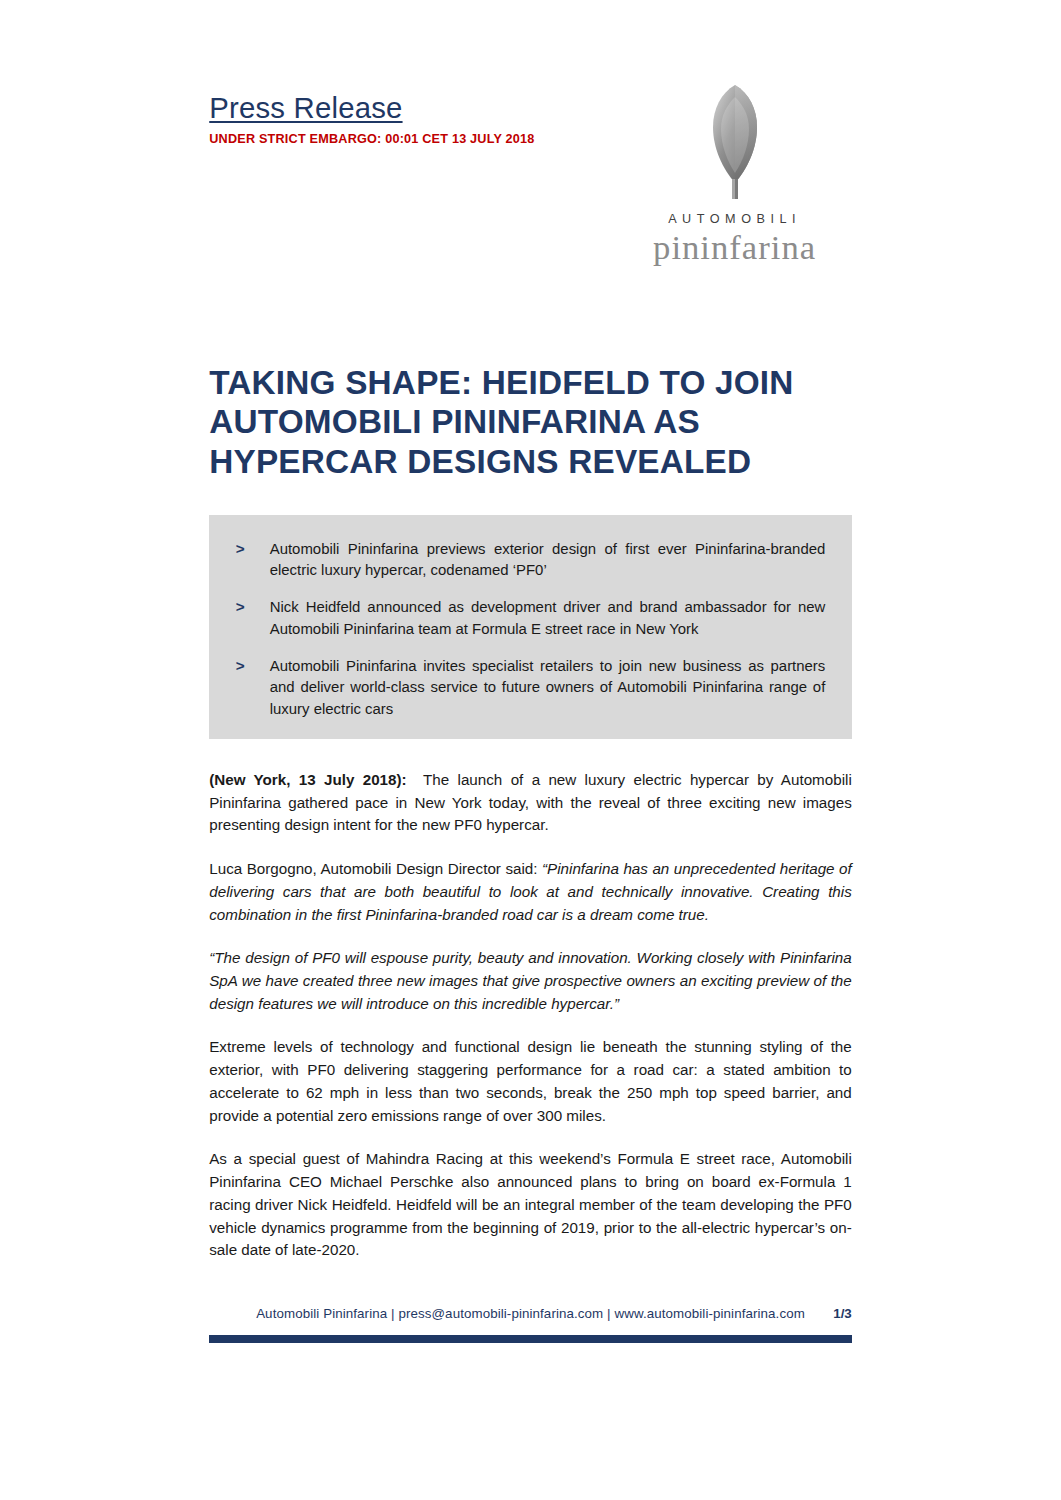Press Release
UNDER STRICT EMBARGO: 00:01 CET 13 JULY 2018
Automobili
pininfarina
Taking shape: Heidfeld to join Automobili Pininfarina as hypercar designs revealed
Automobili Pininfarina previews exterior design of first ever Pininfarina-branded electric luxury hypercar, codenamed ‘PF0’
Nick Heidfeld announced as development driver and brand ambassador for new Automobili Pininfarina team at Formula E street race in New York
Automobili Pininfarina invites specialist retailers to join new business as partners and deliver world-class service to future owners of Automobili Pininfarina range of luxury electric cars
(New York, 13 July 2018): The launch of a new luxury electric hypercar by Automobili Pininfarina gathered pace in New York today, with the reveal of three exciting new images presenting design intent for the new PF0 hypercar.
Luca Borgogno, Automobili Design Director said: “Pininfarina has an unprecedented heritage of delivering cars that are both beautiful to look at and technically innovative. Creating this combination in the first Pininfarina-branded road car is a dream come true.
“The design of PF0 will espouse purity, beauty and innovation. Working closely with Pininfarina SpA we have created three new images that give prospective owners an exciting preview of the design features we will introduce on this incredible hypercar.”
Extreme levels of technology and functional design lie beneath the stunning styling of the exterior, with PF0 delivering staggering performance for a road car: a stated ambition to accelerate to 62 mph in less than two seconds, break the 250 mph top speed barrier, and provide a potential zero emissions range of over 300 miles.
As a special guest of Mahindra Racing at this weekend’s Formula E street race, Automobili Pininfarina CEO Michael Perschke also announced plans to bring on board ex-Formula 1 racing driver Nick Heidfeld. Heidfeld will be an integral member of the team developing the PF0 vehicle dynamics programme from the beginning of 2019, prior to the all-electric hypercar’s on-sale date of late-2020.
Automobili Pininfarina | press@automobili-pininfarina.com | www.automobili-pininfarina.com 1/3